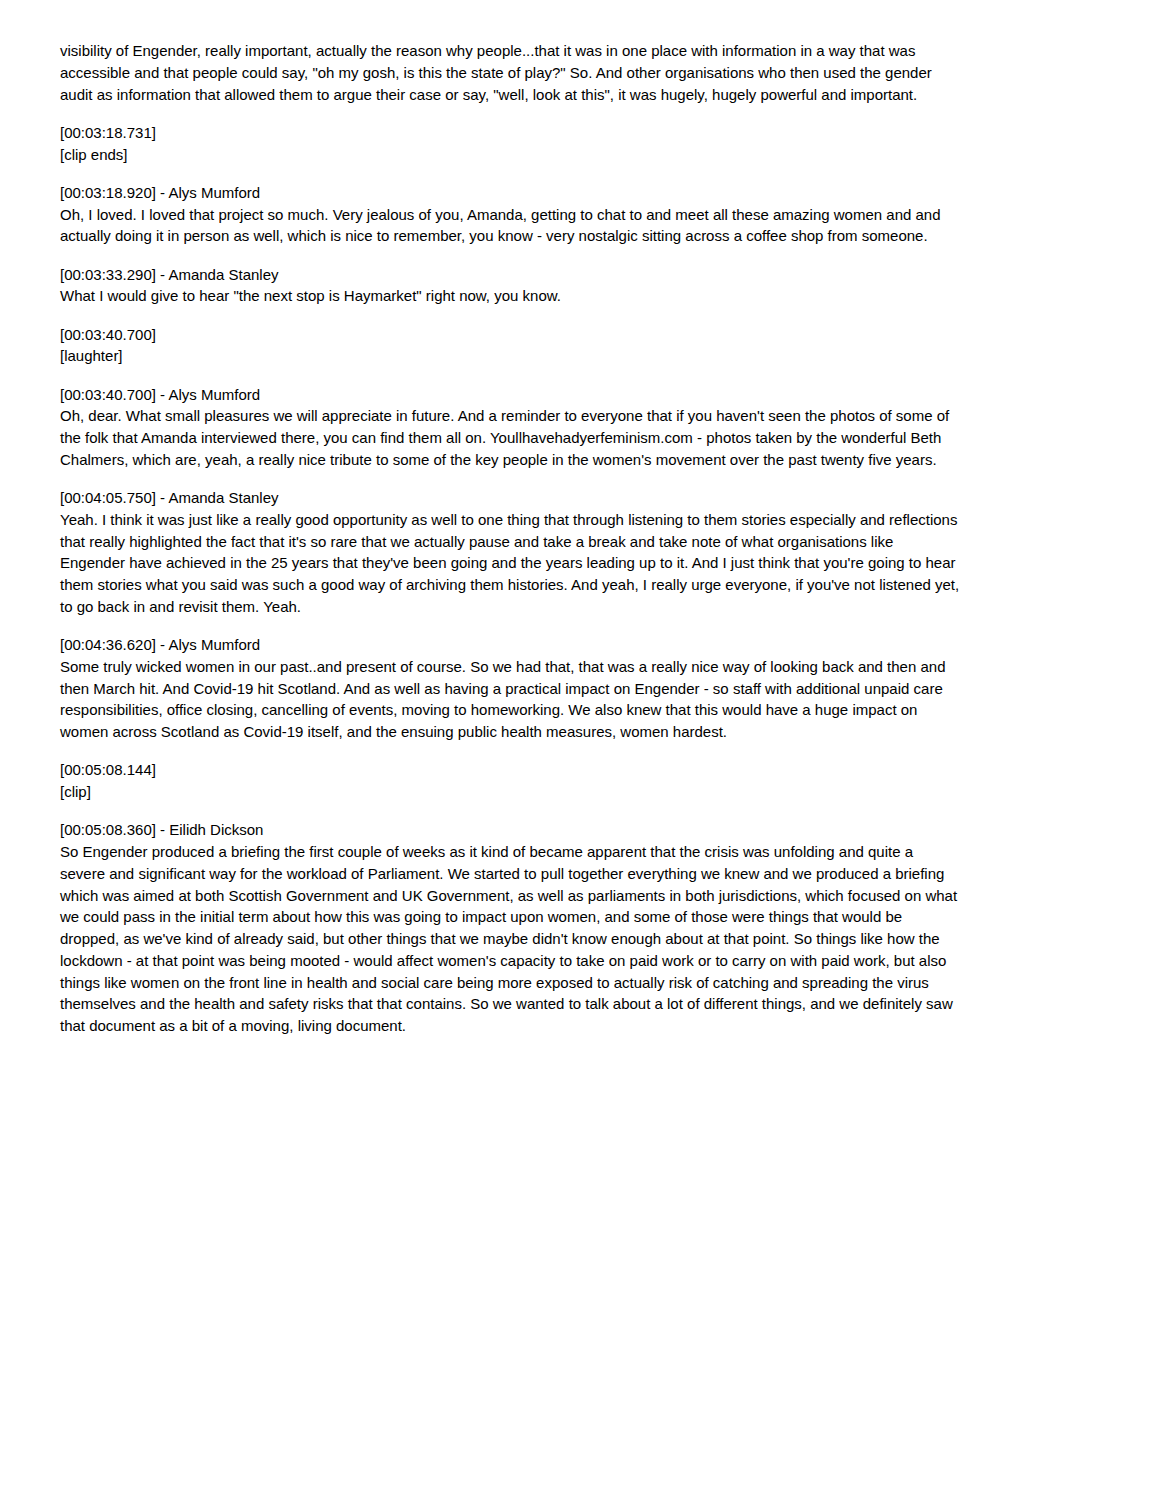visibility of Engender, really important, actually the reason why people...that it was in one place with information in a way that was accessible and that people could say, "oh my gosh, is this the state of play?" So. And other organisations who then used the gender audit as information that allowed them to argue their case or say, "well, look at this", it was hugely, hugely powerful and important.
[00:03:18.731][clip ends]
[00:03:18.920] - Alys Mumford Oh, I loved. I loved that project so much. Very jealous of you, Amanda, getting to chat to and meet all these amazing women and and actually doing it in person as well, which is nice to remember, you know - very nostalgic sitting across a coffee shop from someone.
[00:03:33.290] - Amanda Stanley What I would give to hear "the next stop is Haymarket" right now, you know.
[00:03:40.700][laughter]
[00:03:40.700] - Alys Mumford Oh, dear. What small pleasures we will appreciate in future. And a reminder to everyone that if you haven't seen the photos of some of the folk that Amanda interviewed there, you can find them all on. Youllhavehadyerfeminism.com - photos taken by the wonderful Beth Chalmers, which are, yeah, a really nice tribute to some of the key people in the women's movement over the past twenty five years.
[00:04:05.750] - Amanda Stanley Yeah. I think it was just like a really good opportunity as well to one thing that through listening to them stories especially and reflections that really highlighted the fact that it's so rare that we actually pause and take a break and take note of what organisations like Engender have achieved in the 25 years that they've been going and the years leading up to it. And I just think that you're going to hear them stories what you said was such a good way of archiving them histories. And yeah, I really urge everyone, if you've not listened yet, to go back in and revisit them. Yeah.
[00:04:36.620] - Alys Mumford Some truly wicked women in our past..and present of course. So we had that, that was a really nice way of looking back and then and then March hit. And Covid-19 hit Scotland. And as well as having a practical impact on Engender - so staff with additional unpaid care responsibilities, office closing, cancelling of events, moving to homeworking. We also knew that this would have a huge impact on women across Scotland as Covid-19 itself, and the ensuing public health measures, women hardest.
[00:05:08.144][clip]
[00:05:08.360] - Eilidh Dickson So Engender produced a briefing the first couple of weeks as it kind of became apparent that the crisis was unfolding and quite a severe and significant way for the workload of Parliament. We started to pull together everything we knew and we produced a briefing which was aimed at both Scottish Government and UK Government, as well as parliaments in both jurisdictions, which focused on what we could pass in the initial term about how this was going to impact upon women, and some of those were things that would be dropped, as we've kind of already said, but other things that we maybe didn't know enough about at that point. So things like how the lockdown - at that point was being mooted - would affect women's capacity to take on paid work or to carry on with paid work, but also things like women on the front line in health and social care being more exposed to actually risk of catching and spreading the virus themselves and the health and safety risks that that contains. So we wanted to talk about a lot of different things, and we definitely saw that document as a bit of a moving, living document.